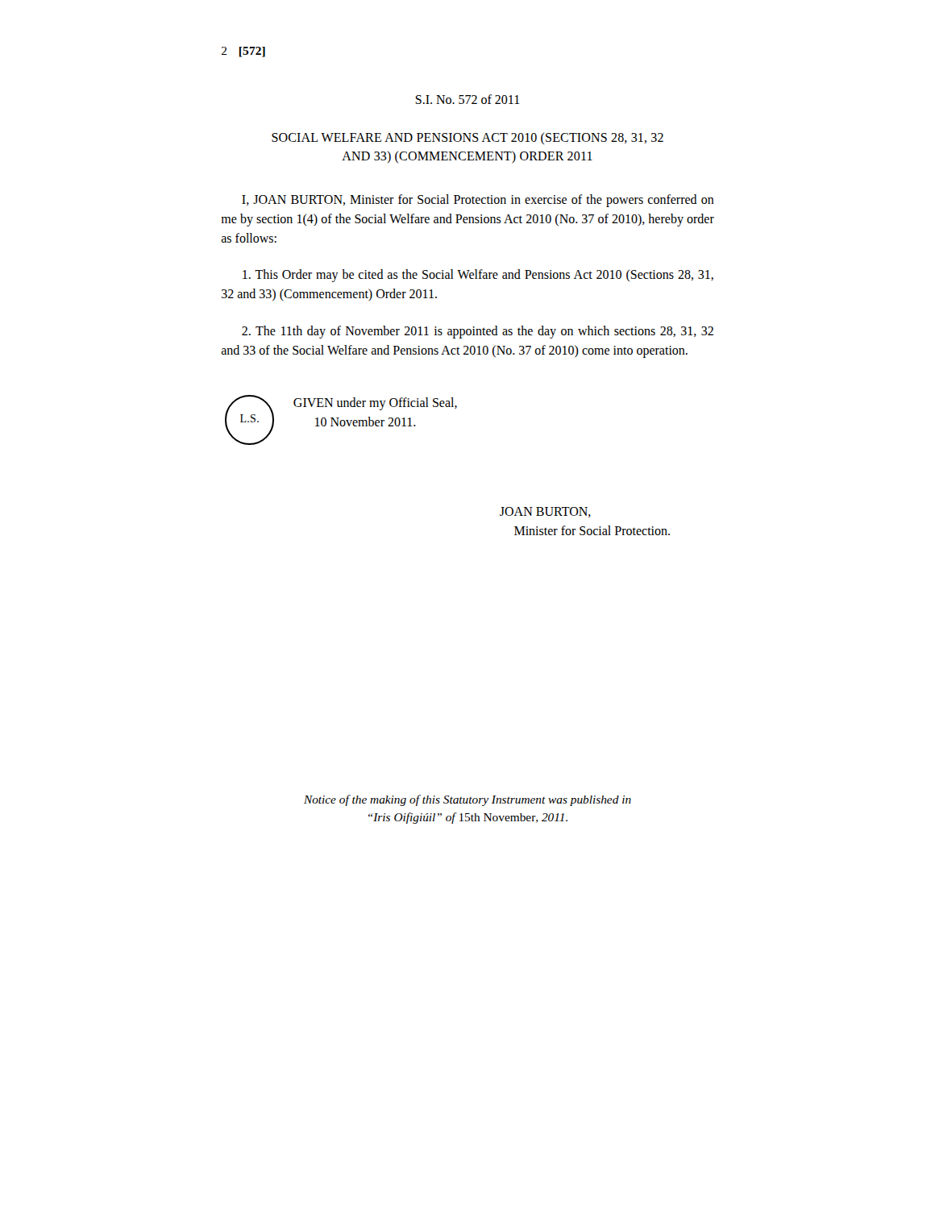2[572]
S.I. No. 572 of 2011
SOCIAL WELFARE AND PENSIONS ACT 2010 (SECTIONS 28, 31, 32
AND 33) (COMMENCEMENT) ORDER 2011
I, JOAN BURTON, Minister for Social Protection in exercise of the powers conferred on me by section 1(4) of the Social Welfare and Pensions Act 2010 (No. 37 of 2010), hereby order as follows:
1. This Order may be cited as the Social Welfare and Pensions Act 2010 (Sections 28, 31, 32 and 33) (Commencement) Order 2011.
2. The 11th day of November 2011 is appointed as the day on which sections 28, 31, 32 and 33 of the Social Welfare and Pensions Act 2010 (No. 37 of 2010) come into operation.
L.S.
GIVEN under my Official Seal, 10 November 2011.
JOAN BURTON, Minister for Social Protection.
Notice of the making of this Statutory Instrument was published in
“Iris Oifigiúil” of 15th November, 2011.